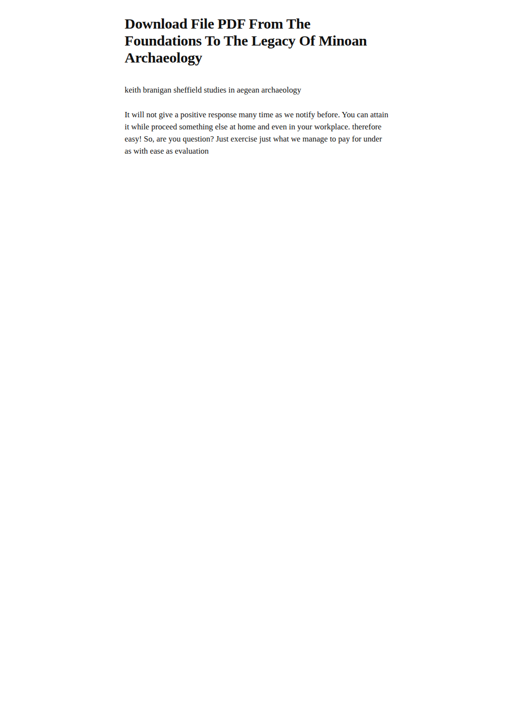Download File PDF From The Foundations To The Legacy Of Minoan Archaeology
keith branigan sheffield studies in aegean archaeology
It will not give a positive response many time as we notify before. You can attain it while proceed something else at home and even in your workplace. therefore easy! So, are you question? Just exercise just what we manage to pay for under as with ease as evaluation